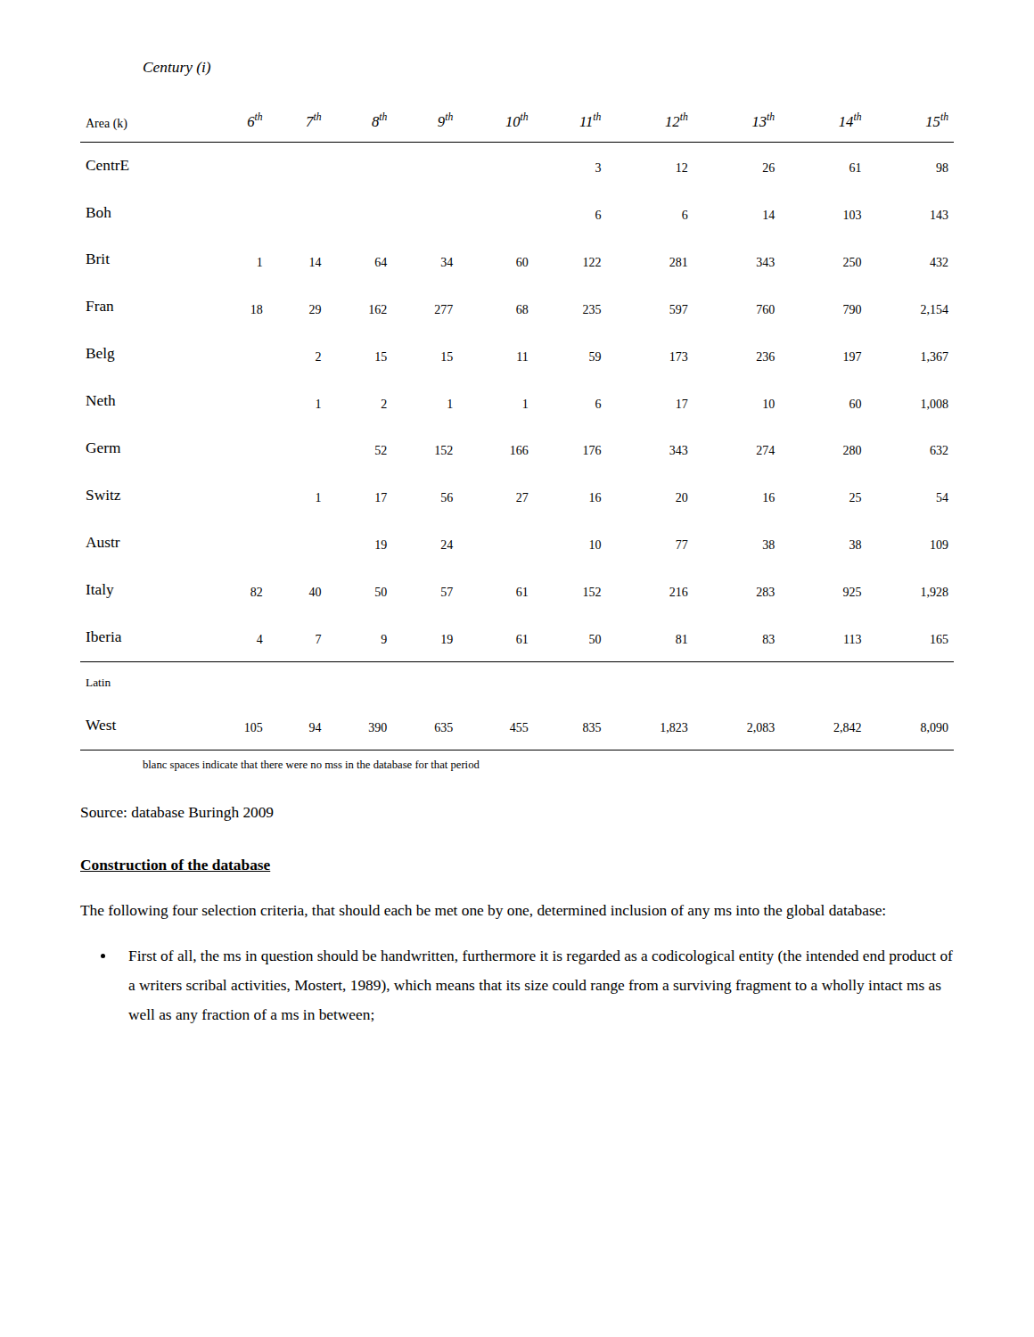Century (i)
| Area (k) | 6 th | 7 th | 8 th | 9 th | 10 th | 11 th | 12 th | 13 th | 14 th | 15 th |
| --- | --- | --- | --- | --- | --- | --- | --- | --- | --- | --- |
| CentrE | | | | | | 3 | 12 | 26 | 61 | 98 |
| Boh | | | | | | 6 | 6 | 14 | 103 | 143 |
| Brit | 1 | 14 | 64 | 34 | 60 | 122 | 281 | 343 | 250 | 432 |
| Fran | 18 | 29 | 162 | 277 | 68 | 235 | 597 | 760 | 790 | 2,154 |
| Belg | | 2 | 15 | 15 | 11 | 59 | 173 | 236 | 197 | 1,367 |
| Neth | | 1 | 2 | 1 | 1 | 6 | 17 | 10 | 60 | 1,008 |
| Germ | | | 52 | 152 | 166 | 176 | 343 | 274 | 280 | 632 |
| Switz | | 1 | 17 | 56 | 27 | 16 | 20 | 16 | 25 | 54 |
| Austr | | | 19 | 24 | | 10 | 77 | 38 | 38 | 109 |
| Italy | 82 | 40 | 50 | 57 | 61 | 152 | 216 | 283 | 925 | 1,928 |
| Iberia | 4 | 7 | 9 | 19 | 61 | 50 | 81 | 83 | 113 | 165 |
| Latin | | | | | | | | | | |
| West | 105 | 94 | 390 | 635 | 455 | 835 | 1,823 | 2,083 | 2,842 | 8,090 |
blanc spaces indicate that there were no mss in the database for that period
Source: database Buringh 2009
Construction of the database
The following four selection criteria, that should each be met one by one, determined inclusion of any ms into the global database:
First of all, the ms in question should be handwritten, furthermore it is regarded as a codicological entity (the intended end product of a writers scribal activities, Mostert, 1989), which means that its size could range from a surviving fragment to a wholly intact ms as well as any fraction of a ms in between;